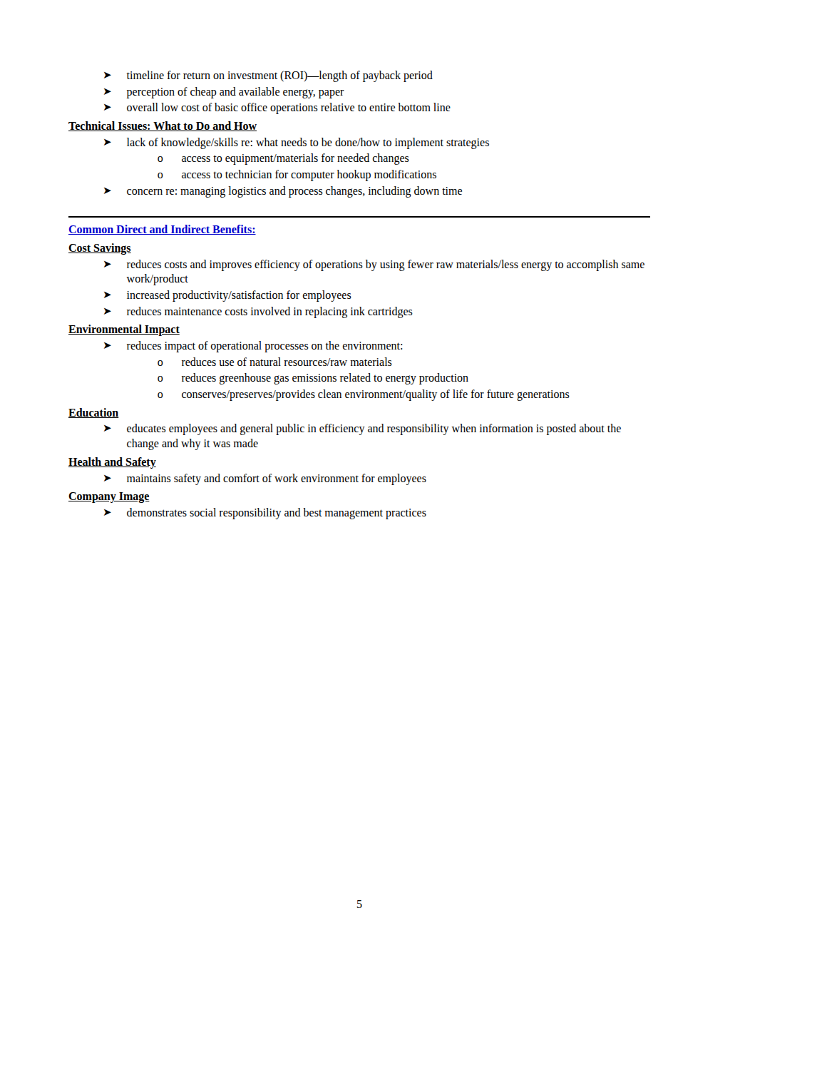timeline for return on investment (ROI)—length of payback period
perception of cheap and available energy, paper
overall low cost of basic office operations relative to entire bottom line
Technical Issues: What to Do and How
lack of knowledge/skills re: what needs to be done/how to implement strategies
access to equipment/materials for needed changes
access to technician for computer hookup modifications
concern re: managing logistics and process changes, including down time
Common Direct and Indirect Benefits:
Cost Savings
reduces costs and improves efficiency of operations by using fewer raw materials/less energy to accomplish same work/product
increased productivity/satisfaction for employees
reduces maintenance costs involved in replacing ink cartridges
Environmental Impact
reduces impact of operational processes on the environment:
reduces use of natural resources/raw materials
reduces greenhouse gas emissions related to energy production
conserves/preserves/provides clean environment/quality of life for future generations
Education
educates employees and general public in efficiency and responsibility when information is posted about the change and why it was made
Health and Safety
maintains safety and comfort of work environment for employees
Company Image
demonstrates social responsibility and best management practices
5